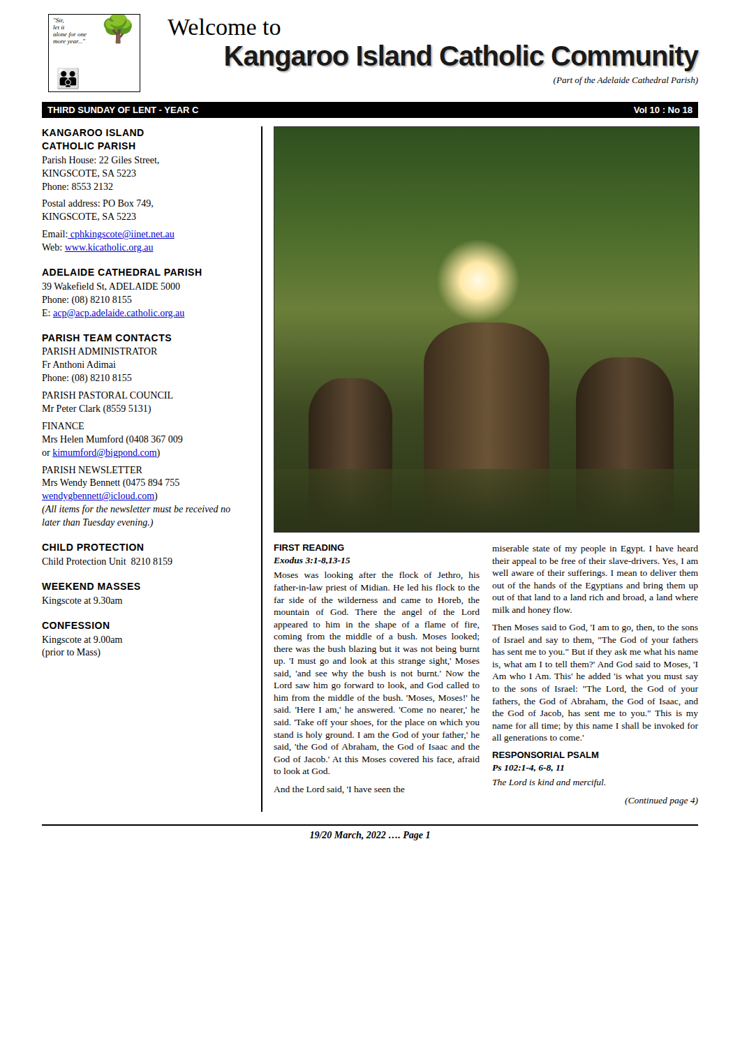"Sir,
let it
alone for one
more year..."
🌳
👪
Welcome to
Kangaroo Island Catholic Community
(Part of the Adelaide Cathedral Parish)
THIRD SUNDAY OF LENT - YEAR C Vol 10 : No 18
KANGAROO ISLAND
CATHOLIC PARISH
Parish House: 22 Giles Street,
KINGSCOTE, SA 5223
Phone: 8553 2132
Postal address: PO Box 749,
KINGSCOTE, SA 5223
Email: cphkingscote@iinet.net.au
Web: www.kicatholic.org.au
ADELAIDE CATHEDRAL PARISH
39 Wakefield St, ADELAIDE 5000
Phone: (08) 8210 8155
E: acp@acp.adelaide.catholic.org.au
PARISH TEAM CONTACTS
PARISH ADMINISTRATOR
Fr Anthoni Adimai
Phone: (08) 8210 8155
PARISH PASTORAL COUNCIL
Mr Peter Clark (8559 5131)
FINANCE
Mrs Helen Mumford (0408 367 009
or kimumford@bigpond.com)
PARISH NEWSLETTER
Mrs Wendy Bennett (0475 894 755
wendygbennett@icloud.com)
(All items for the newsletter must be received no later than Tuesday evening.)
CHILD PROTECTION
Child Protection Unit 8210 8159
WEEKEND MASSES
Kingscote at 9.30am
CONFESSION
Kingscote at 9.00am
(prior to Mass)
FIRST READING
Exodus 3:1-8,13-15
Moses was looking after the flock of Jethro, his father-in-law priest of Midian. He led his flock to the far side of the wilderness and came to Horeb, the mountain of God. There the angel of the Lord appeared to him in the shape of a flame of fire, coming from the middle of a bush. Moses looked; there was the bush blazing but it was not being burnt up. 'I must go and look at this strange sight,' Moses said, 'and see why the bush is not burnt.' Now the Lord saw him go forward to look, and God called to him from the middle of the bush. 'Moses, Moses!' he said. 'Here I am,' he answered. 'Come no nearer,' he said. 'Take off your shoes, for the place on which you stand is holy ground. I am the God of your father,' he said, 'the God of Abraham, the God of Isaac and the God of Jacob.' At this Moses covered his face, afraid to look at God.
And the Lord said, 'I have seen the
miserable state of my people in Egypt. I have heard their appeal to be free of their slave-drivers. Yes, I am well aware of their sufferings. I mean to deliver them out of the hands of the Egyptians and bring them up out of that land to a land rich and broad, a land where milk and honey flow.
Then Moses said to God, 'I am to go, then, to the sons of Israel and say to them, "The God of your fathers has sent me to you." But if they ask me what his name is, what am I to tell them?' And God said to Moses, 'I Am who I Am. This' he added 'is what you must say to the sons of Israel: "The Lord, the God of your fathers, the God of Abraham, the God of Isaac, and the God of Jacob, has sent me to you." This is my name for all time; by this name I shall be invoked for all generations to come.'
RESPONSORIAL PSALM
Ps 102:1-4, 6-8, 11
The Lord is kind and merciful.
(Continued page 4)
19/20 March, 2022 …. Page 1